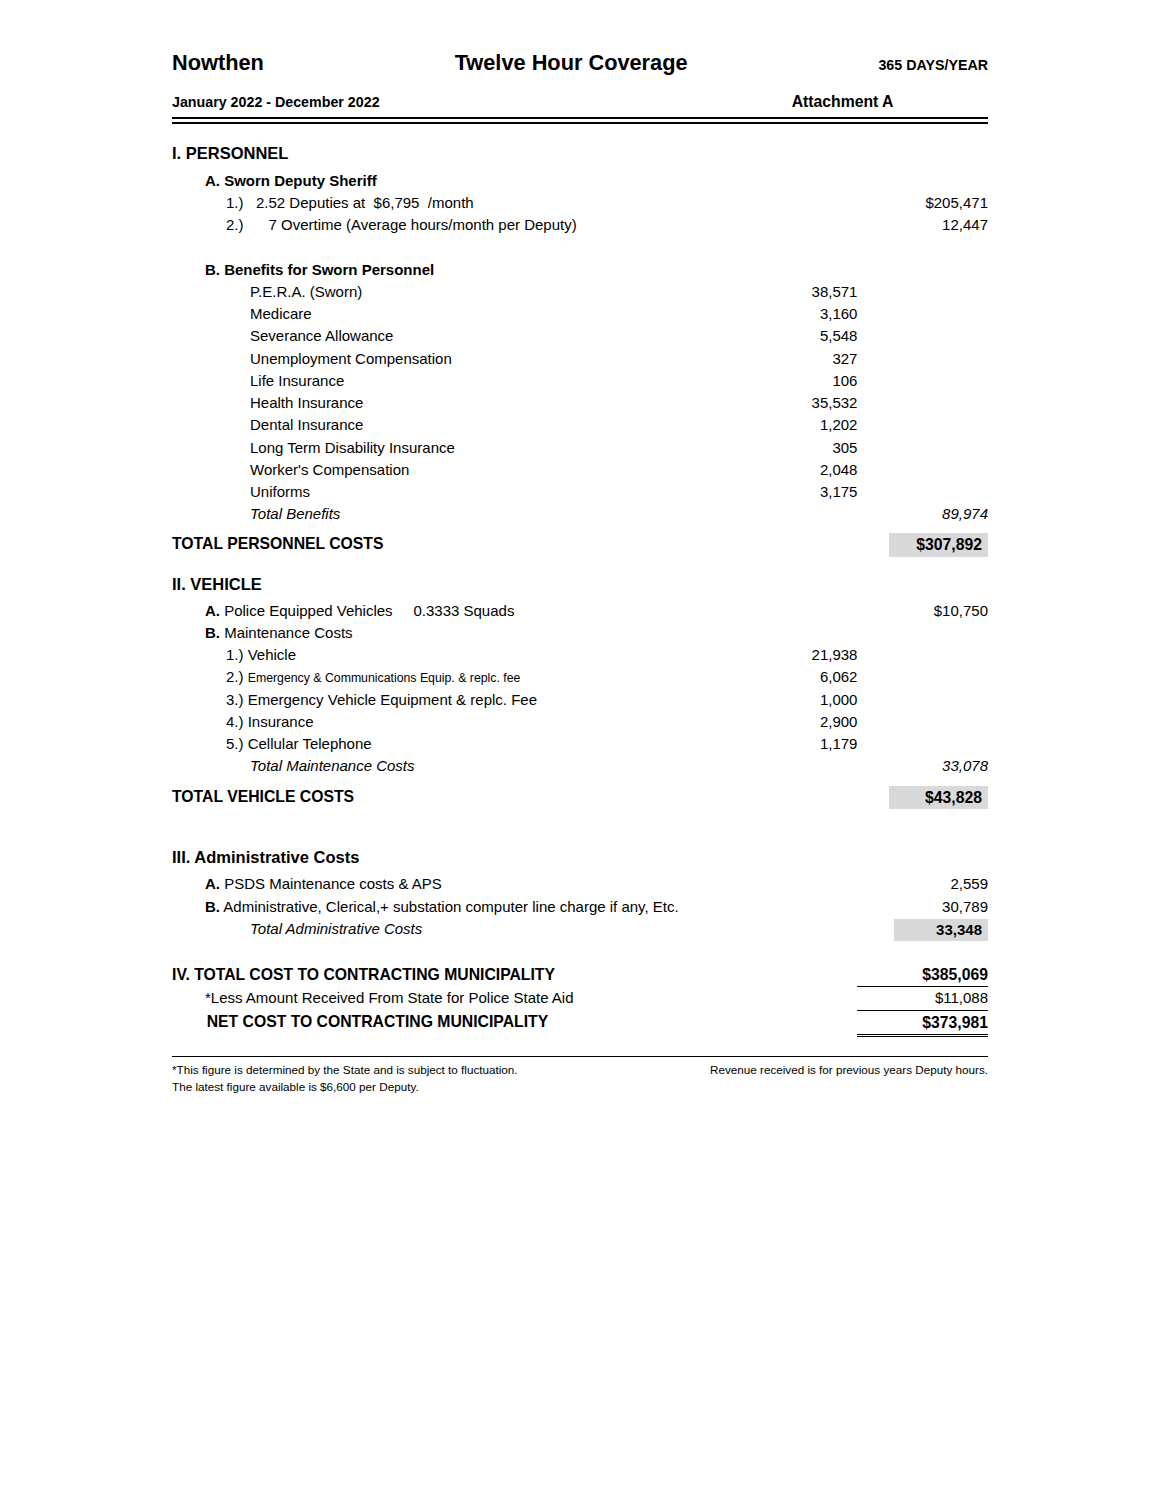Nowthen
Twelve Hour Coverage
365 DAYS/YEAR
January 2022 - December 2022 Attachment A
I. PERSONNEL
| A. Sworn Deputy Sheriff | | |
| 1.) 2.52 Deputies at $6,795 /month | | $205,471 |
| 2.) 7 Overtime (Average hours/month per Deputy) | | 12,447 |
| B. Benefits for Sworn Personnel | | |
| P.E.R.A. (Sworn) | 38,571 | |
| Medicare | 3,160 | |
| Severance Allowance | 5,548 | |
| Unemployment Compensation | 327 | |
| Life Insurance | 106 | |
| Health Insurance | 35,532 | |
| Dental Insurance | 1,202 | |
| Long Term Disability Insurance | 305 | |
| Worker's Compensation | 2,048 | |
| Uniforms | 3,175 | |
| Total Benefits | | 89,974 |
| TOTAL PERSONNEL COSTS | | $307,892 |
II. VEHICLE
| A. Police Equipped Vehicles 0.3333 Squads | | $10,750 |
| B. Maintenance Costs | | |
| 1.) Vehicle | 21,938 | |
| 2.) Emergency & Communications Equip. & replc. fee | 6,062 | |
| 3.) Emergency Vehicle Equipment & replc. Fee | 1,000 | |
| 4.) Insurance | 2,900 | |
| 5.) Cellular Telephone | 1,179 | |
| Total Maintenance Costs | | 33,078 |
| TOTAL VEHICLE COSTS | | $43,828 |
III. Administrative Costs
| A. PSDS Maintenance costs & APS | | 2,559 |
| B. Administrative, Clerical,+ substation computer line charge if any, Etc. | | 30,789 |
| Total Administrative Costs | | 33,348 |
| IV. TOTAL COST TO CONTRACTING MUNICIPALITY | | $385,069 |
| *Less Amount Received From State for Police State Aid | | $11,088 |
| NET COST TO CONTRACTING MUNICIPALITY | | $373,981 |
*This figure is determined by the State and is subject to fluctuation.
The latest figure available is $6,600 per Deputy.
Revenue received is for previous years Deputy hours.